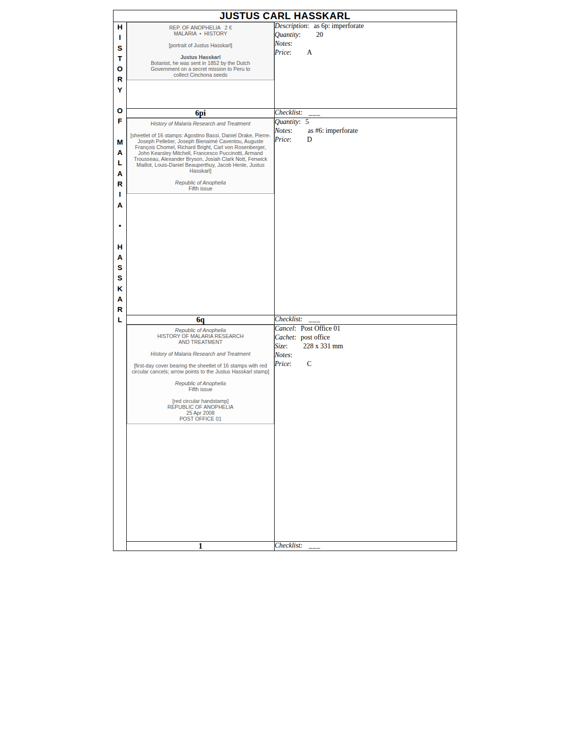| JUSTUS CARL HASSKARL |
| H I S T O R Y O F M A L A R I A • H A S S K A R L | REP. OF ANOPHELIA 2 € MALARIA • HISTORY [portrait of Justus Hasskarl] Justus Hasskarl Botanist, he was sent in 1852 by the Dutch Government on a secret mission to Peru to collect Cinchona seeds | Description : as 6p: imperforate Quantity : 20 Notes : Price : A |
| 6pi | Checklist : ___ |
| History of Malaria Research and Treatment [sheetlet of 16 stamps: Agostino Bassi, Daniel Drake, Pierre-Joseph Pelletier, Joseph Bienaimé Caventou, Auguste François Chomel, Richard Bright, Carl von Rosenberger, John Kearsley Mitchell, Francesco Puccinotti, Armand Trousseau, Alexander Bryson, Josiah Clark Nott, Fenwick Maillot, Louis-Daniel Beauperthuy, Jacob Henle, Justus Hasskarl] Republic of Anophelia Fifth issue | Quantity : 5 Notes : as #6: imperforate Price : D |
| 6q | Checklist : ___ |
| Republic of Anophelia HISTORY OF MALARIA RESEARCH AND TREATMENT History of Malaria Research and Treatment [first-day cover bearing the sheetlet of 16 stamps with red circular cancels; arrow points to the Justus Hasskarl stamp] Republic of Anophelia Fifth issue [red circular handstamp] REPUBLIC OF ANOPHELIA 25 Apr 2008 POST OFFICE 01 | Cancel : Post Office 01 Cachet : post office Size : 228 x 331 mm Notes : Price : C |
| 1 | Checklist : ___ |